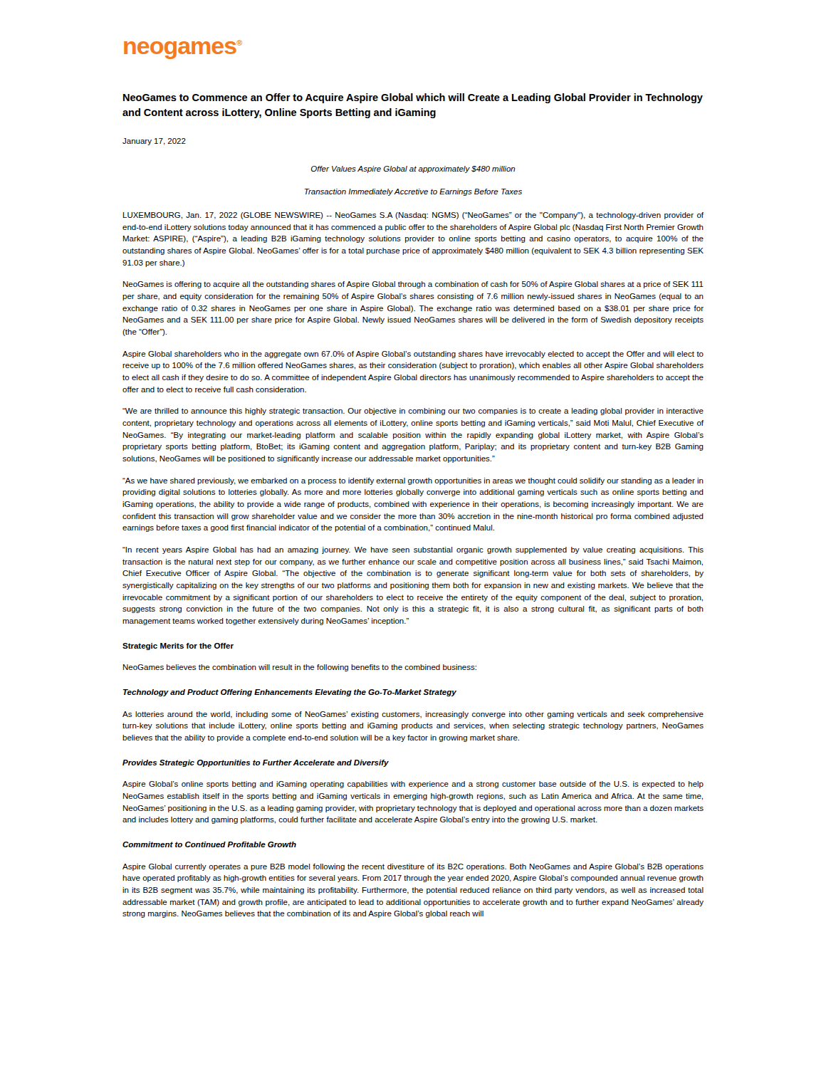neogames®
NeoGames to Commence an Offer to Acquire Aspire Global which will Create a Leading Global Provider in Technology and Content across iLottery, Online Sports Betting and iGaming
January 17, 2022
Offer Values Aspire Global at approximately $480 million
Transaction Immediately Accretive to Earnings Before Taxes
LUXEMBOURG, Jan. 17, 2022 (GLOBE NEWSWIRE) -- NeoGames S.A (Nasdaq: NGMS) (“NeoGames” or the "Company"), a technology-driven provider of end-to-end iLottery solutions today announced that it has commenced a public offer to the shareholders of Aspire Global plc (Nasdaq First North Premier Growth Market: ASPIRE), (“Aspire”), a leading B2B iGaming technology solutions provider to online sports betting and casino operators, to acquire 100% of the outstanding shares of Aspire Global. NeoGames’ offer is for a total purchase price of approximately $480 million (equivalent to SEK 4.3 billion representing SEK 91.03 per share.)
NeoGames is offering to acquire all the outstanding shares of Aspire Global through a combination of cash for 50% of Aspire Global shares at a price of SEK 111 per share, and equity consideration for the remaining 50% of Aspire Global’s shares consisting of 7.6 million newly-issued shares in NeoGames (equal to an exchange ratio of 0.32 shares in NeoGames per one share in Aspire Global). The exchange ratio was determined based on a $38.01 per share price for NeoGames and a SEK 111.00 per share price for Aspire Global. Newly issued NeoGames shares will be delivered in the form of Swedish depository receipts (the “Offer”).
Aspire Global shareholders who in the aggregate own 67.0% of Aspire Global’s outstanding shares have irrevocably elected to accept the Offer and will elect to receive up to 100% of the 7.6 million offered NeoGames shares, as their consideration (subject to proration), which enables all other Aspire Global shareholders to elect all cash if they desire to do so. A committee of independent Aspire Global directors has unanimously recommended to Aspire shareholders to accept the offer and to elect to receive full cash consideration.
“We are thrilled to announce this highly strategic transaction. Our objective in combining our two companies is to create a leading global provider in interactive content, proprietary technology and operations across all elements of iLottery, online sports betting and iGaming verticals,” said Moti Malul, Chief Executive of NeoGames. “By integrating our market-leading platform and scalable position within the rapidly expanding global iLottery market, with Aspire Global’s proprietary sports betting platform, BtoBet; its iGaming content and aggregation platform, Pariplay; and its proprietary content and turn-key B2B Gaming solutions, NeoGames will be positioned to significantly increase our addressable market opportunities.”
“As we have shared previously, we embarked on a process to identify external growth opportunities in areas we thought could solidify our standing as a leader in providing digital solutions to lotteries globally. As more and more lotteries globally converge into additional gaming verticals such as online sports betting and iGaming operations, the ability to provide a wide range of products, combined with experience in their operations, is becoming increasingly important. We are confident this transaction will grow shareholder value and we consider the more than 30% accretion in the nine-month historical pro forma combined adjusted earnings before taxes a good first financial indicator of the potential of a combination,” continued Malul.
“In recent years Aspire Global has had an amazing journey. We have seen substantial organic growth supplemented by value creating acquisitions. This transaction is the natural next step for our company, as we further enhance our scale and competitive position across all business lines,” said Tsachi Maimon, Chief Executive Officer of Aspire Global. “The objective of the combination is to generate significant long-term value for both sets of shareholders, by synergistically capitalizing on the key strengths of our two platforms and positioning them both for expansion in new and existing markets. We believe that the irrevocable commitment by a significant portion of our shareholders to elect to receive the entirety of the equity component of the deal, subject to proration, suggests strong conviction in the future of the two companies. Not only is this a strategic fit, it is also a strong cultural fit, as significant parts of both management teams worked together extensively during NeoGames’ inception.”
Strategic Merits for the Offer
NeoGames believes the combination will result in the following benefits to the combined business:
Technology and Product Offering Enhancements Elevating the Go-To-Market Strategy
As lotteries around the world, including some of NeoGames’ existing customers, increasingly converge into other gaming verticals and seek comprehensive turn-key solutions that include iLottery, online sports betting and iGaming products and services, when selecting strategic technology partners, NeoGames believes that the ability to provide a complete end-to-end solution will be a key factor in growing market share.
Provides Strategic Opportunities to Further Accelerate and Diversify
Aspire Global’s online sports betting and iGaming operating capabilities with experience and a strong customer base outside of the U.S. is expected to help NeoGames establish itself in the sports betting and iGaming verticals in emerging high-growth regions, such as Latin America and Africa. At the same time, NeoGames’ positioning in the U.S. as a leading gaming provider, with proprietary technology that is deployed and operational across more than a dozen markets and includes lottery and gaming platforms, could further facilitate and accelerate Aspire Global’s entry into the growing U.S. market.
Commitment to Continued Profitable Growth
Aspire Global currently operates a pure B2B model following the recent divestiture of its B2C operations. Both NeoGames and Aspire Global’s B2B operations have operated profitably as high-growth entities for several years. From 2017 through the year ended 2020, Aspire Global’s compounded annual revenue growth in its B2B segment was 35.7%, while maintaining its profitability. Furthermore, the potential reduced reliance on third party vendors, as well as increased total addressable market (TAM) and growth profile, are anticipated to lead to additional opportunities to accelerate growth and to further expand NeoGames’ already strong margins. NeoGames believes that the combination of its and Aspire Global’s global reach will